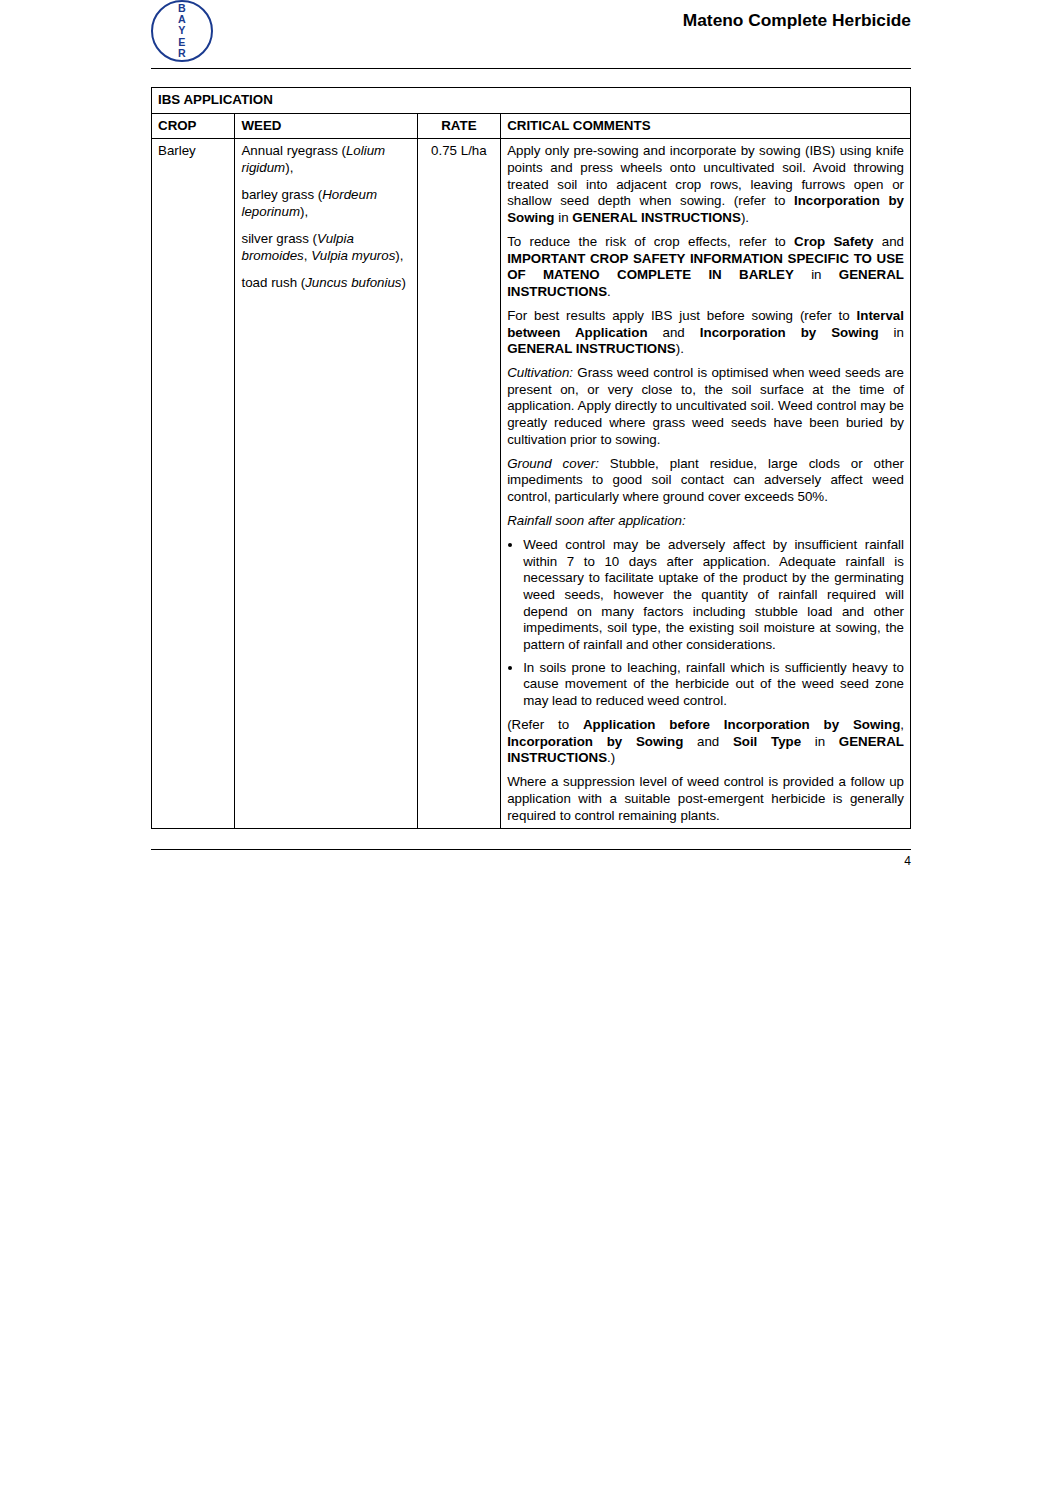B
A
Y
E
R
Mateno Complete Herbicide
| IBS APPLICATION |
| --- |
| CROP | WEED | RATE | CRITICAL COMMENTS |
| Barley | Annual ryegrass ( Lolium rigidum ), barley grass ( Hordeum leporinum ), silver grass ( Vulpia bromoides , Vulpia myuros ), toad rush ( Juncus bufonius ) | 0.75 L/ha | Apply only pre-sowing and incorporate by sowing (IBS) using knife points and press wheels onto uncultivated soil. Avoid throwing treated soil into adjacent crop rows, leaving furrows open or shallow seed depth when sowing. (refer to Incorporation by Sowing in GENERAL INSTRUCTIONS ). To reduce the risk of crop effects, refer to Crop Safety and IMPORTANT CROP SAFETY INFORMATION SPECIFIC TO USE OF MATENO COMPLETE IN BARLEY in GENERAL INSTRUCTIONS . For best results apply IBS just before sowing (refer to Interval between Application and Incorporation by Sowing in GENERAL INSTRUCTIONS ). Cultivation: Grass weed control is optimised when weed seeds are present on, or very close to, the soil surface at the time of application. Apply directly to uncultivated soil. Weed control may be greatly reduced where grass weed seeds have been buried by cultivation prior to sowing. Ground cover: Stubble, plant residue, large clods or other impediments to good soil contact can adversely affect weed control, particularly where ground cover exceeds 50%. Rainfall soon after application: Weed control may be adversely affect by insufficient rainfall within 7 to 10 days after application. Adequate rainfall is necessary to facilitate uptake of the product by the germinating weed seeds, however the quantity of rainfall required will depend on many factors including stubble load and other impediments, soil type, the existing soil moisture at sowing, the pattern of rainfall and other considerations. In soils prone to leaching, rainfall which is sufficiently heavy to cause movement of the herbicide out of the weed seed zone may lead to reduced weed control. (Refer to Application before Incorporation by Sowing , Incorporation by Sowing and Soil Type in GENERAL INSTRUCTIONS .) Where a suppression level of weed control is provided a follow up application with a suitable post-emergent herbicide is generally required to control remaining plants. |
4